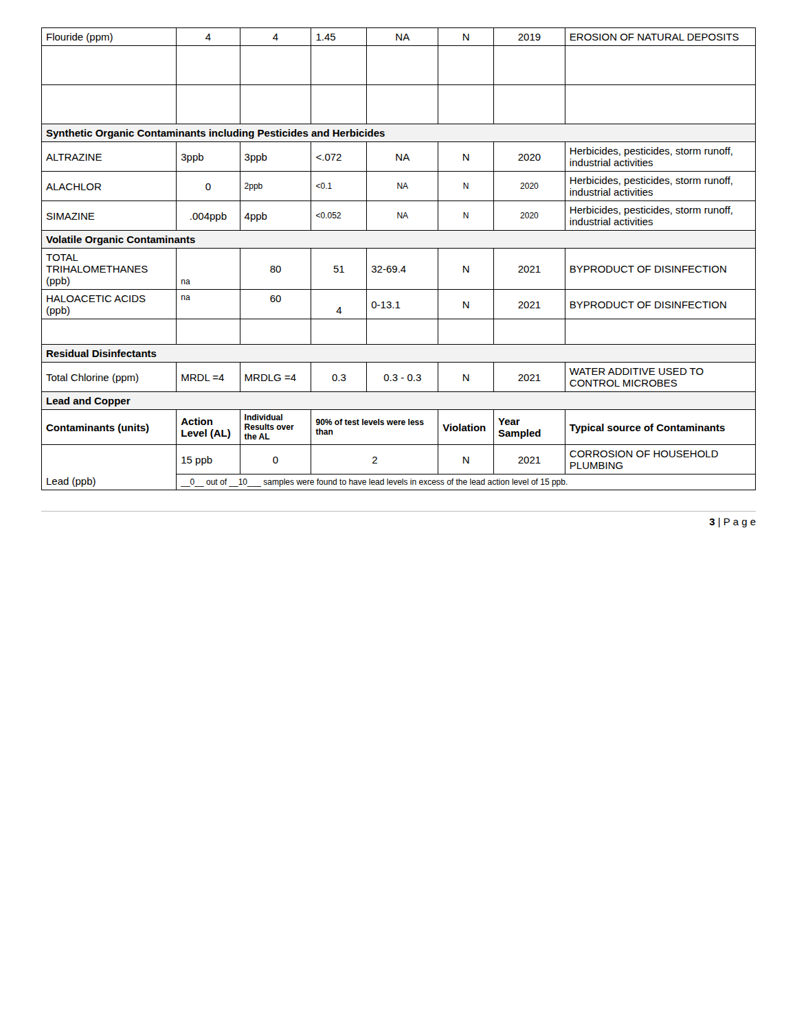| Flouride (ppm) | 4 | 4 | 1.45 | NA | N | 2019 | EROSION OF NATURAL DEPOSITS |
| Synthetic Organic Contaminants including Pesticides and Herbicides |
| ALTRAZINE | 3ppb | 3ppb | <.072 | NA | N | 2020 | Herbicides, pesticides, storm runoff, industrial activities |
| ALACHLOR | 0 | 2ppb | <0.1 | NA | N | 2020 | Herbicides, pesticides, storm runoff, industrial activities |
| SIMAZINE | .004ppb | 4ppb | <0.052 | NA | N | 2020 | Herbicides, pesticides, storm runoff, industrial activities |
| Volatile Organic Contaminants |
| TOTAL TRIHALOMETHANES (ppb) | na | 80 | 51 | 32-69.4 | N | 2021 | BYPRODUCT OF DISINFECTION |
| HALOACETIC ACIDS (ppb) | na | 60 | 4 | 0-13.1 | N | 2021 | BYPRODUCT OF DISINFECTION |
| Residual Disinfectants |
| Total Chlorine (ppm) | MRDL =4 | MRDLG =4 | 0.3 | 0.3 - 0.3 | N | 2021 | WATER ADDITIVE USED TO CONTROL MICROBES |
| Lead and Copper |
| Contaminants (units) | Action Level (AL) | Individual Results over the AL | 90% of test levels were less than | Violation | Year Sampled | Typical source of Contaminants |
| Lead (ppb) | 15 ppb | 0 | 2 | N | 2021 | CORROSION OF HOUSEHOLD PLUMBING |
| __0__ out of __10___ samples were found to have lead levels in excess of the lead action level of 15 ppb. |
3 | P a g e